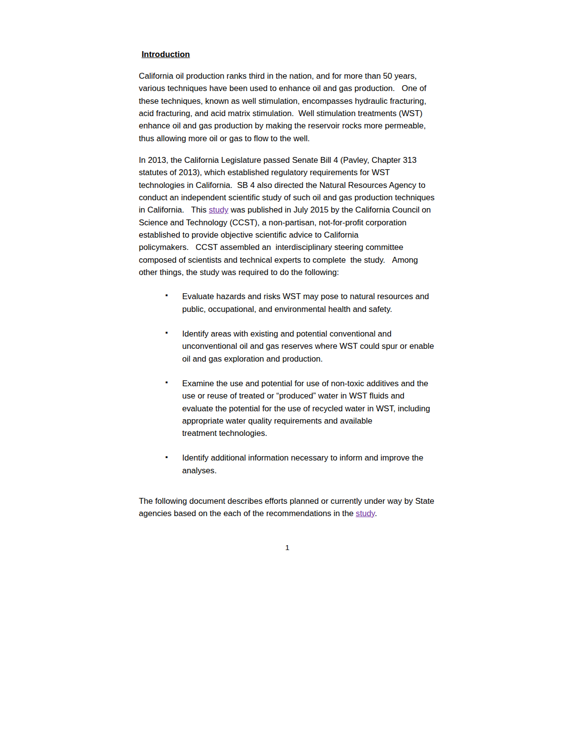Introduction
California oil production ranks third in the nation, and for more than 50 years, various techniques have been used to enhance oil and gas production. One of these techniques, known as well stimulation, encompasses hydraulic fracturing, acid fracturing, and acid matrix stimulation. Well stimulation treatments (WST) enhance oil and gas production by making the reservoir rocks more permeable, thus allowing more oil or gas to flow to the well.
In 2013, the California Legislature passed Senate Bill 4 (Pavley, Chapter 313 statutes of 2013), which established regulatory requirements for WST technologies in California. SB 4 also directed the Natural Resources Agency to conduct an independent scientific study of such oil and gas production techniques in California. This study was published in July 2015 by the California Council on Science and Technology (CCST), a non-partisan, not-for-profit corporation established to provide objective scientific advice to California policymakers. CCST assembled an interdisciplinary steering committee composed of scientists and technical experts to complete the study. Among other things, the study was required to do the following:
Evaluate hazards and risks WST may pose to natural resources and public, occupational, and environmental health and safety.
Identify areas with existing and potential conventional and unconventional oil and gas reserves where WST could spur or enable oil and gas exploration and production.
Examine the use and potential for use of non-toxic additives and the use or reuse of treated or “produced” water in WST fluids and evaluate the potential for the use of recycled water in WST, including appropriate water quality requirements and available treatment technologies.
Identify additional information necessary to inform and improve the analyses.
The following document describes efforts planned or currently under way by State agencies based on the each of the recommendations in the study.
1